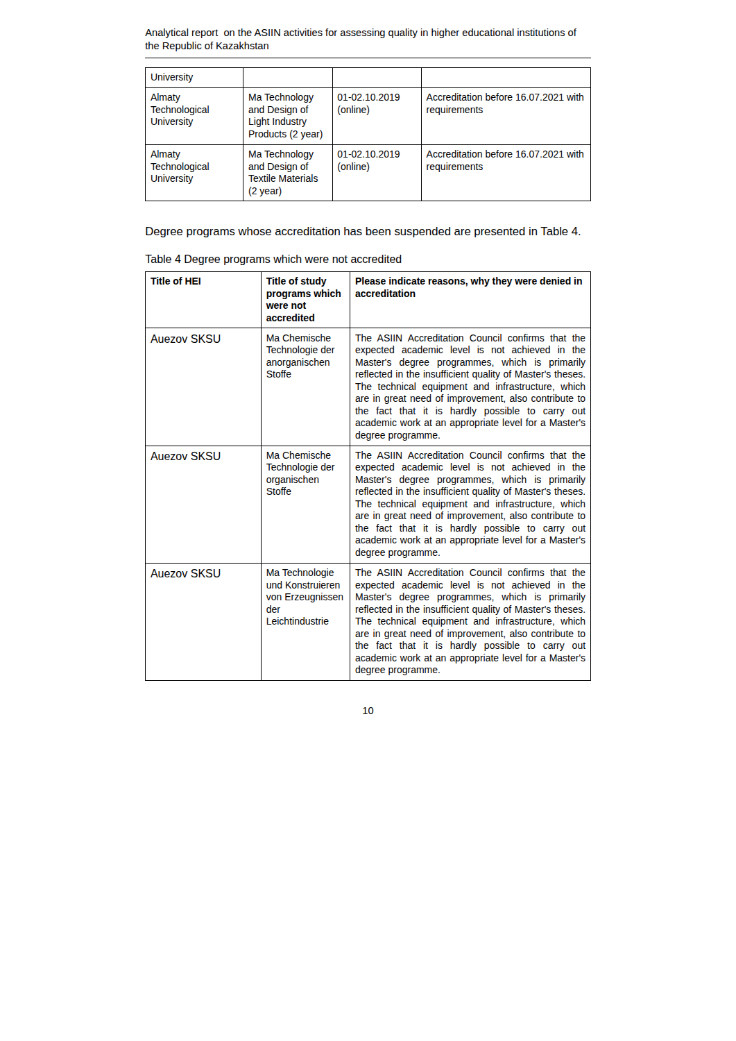Analytical report on the ASIIN activities for assessing quality in higher educational institutions of the Republic of Kazakhstan
| University | | | |
| Almaty Technological University | Ma Technology and Design of Light Industry Products (2 year) | 01-02.10.2019 (online) | Accreditation before 16.07.2021 with requirements |
| Almaty Technological University | Ma Technology and Design of Textile Materials (2 year) | 01-02.10.2019 (online) | Accreditation before 16.07.2021 with requirements |
Degree programs whose accreditation has been suspended are presented in Table 4.
Table 4 Degree programs which were not accredited
| Title of HEI | Title of study programs which were not accredited | Please indicate reasons, why they were denied in accreditation |
| --- | --- | --- |
| Auezov SKSU | Ma Chemische Technologie der anorganischen Stoffe | The ASIIN Accreditation Council confirms that the expected academic level is not achieved in the Master's degree programmes, which is primarily reflected in the insufficient quality of Master's theses. The technical equipment and infrastructure, which are in great need of improvement, also contribute to the fact that it is hardly possible to carry out academic work at an appropriate level for a Master's degree programme. |
| Auezov SKSU | Ma Chemische Technologie der organischen Stoffe | The ASIIN Accreditation Council confirms that the expected academic level is not achieved in the Master's degree programmes, which is primarily reflected in the insufficient quality of Master's theses. The technical equipment and infrastructure, which are in great need of improvement, also contribute to the fact that it is hardly possible to carry out academic work at an appropriate level for a Master's degree programme. |
| Auezov SKSU | Ma Technologie und Konstruieren von Erzeugnissen der Leichtindustrie | The ASIIN Accreditation Council confirms that the expected academic level is not achieved in the Master's degree programmes, which is primarily reflected in the insufficient quality of Master's theses. The technical equipment and infrastructure, which are in great need of improvement, also contribute to the fact that it is hardly possible to carry out academic work at an appropriate level for a Master's degree programme. |
10